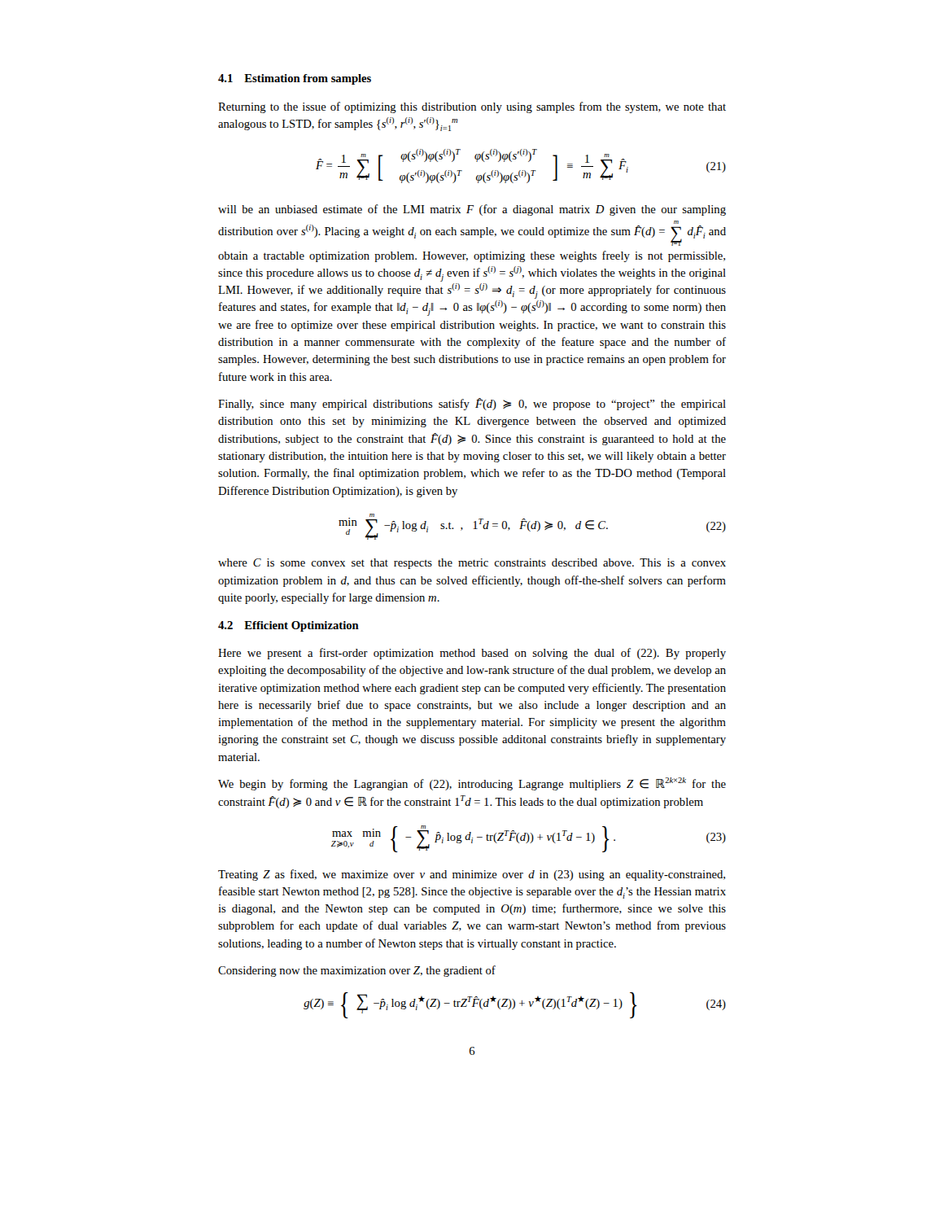4.1 Estimation from samples
Returning to the issue of optimizing this distribution only using samples from the system, we note that analogous to LSTD, for samples {s(i), r(i), s′(i)}i=1m
F̂ = 1 m m∑i=1 [
| φ ( s ( i ) ) φ ( s ( i ) ) T | φ ( s ( i ) ) φ ( s ′ ( i ) ) T |
| φ ( s ′ ( i ) ) φ ( s ( i ) ) T | φ ( s ( i ) ) φ ( s ( i ) ) T |
] ≡ 1 m m∑i=1 F̂i (21)
will be an unbiased estimate of the LMI matrix F (for a diagonal matrix D given the our sampling distribution over s(i)). Placing a weight di on each sample, we could optimize the sum F̂(d) = m∑i=1 diF̂i and obtain a tractable optimization problem. However, optimizing these weights freely is not permissible, since this procedure allows us to choose di ≠ dj even if s(i) = s(j), which violates the weights in the original LMI. However, if we additionally require that s(i) = s(j) ⇒ di = dj (or more appropriately for continuous features and states, for example that ‖di − dj‖ → 0 as ‖φ(s(i)) − φ(s(j))‖ → 0 according to some norm) then we are free to optimize over these empirical distribution weights. In practice, we want to constrain this distribution in a manner commensurate with the complexity of the feature space and the number of samples. However, determining the best such distributions to use in practice remains an open problem for future work in this area.
Finally, since many empirical distributions satisfy F̂(d) ≽ 0, we propose to “project” the empirical distribution onto this set by minimizing the KL divergence between the observed and optimized distributions, subject to the constraint that F̂(d) ≽ 0. Since this constraint is guaranteed to hold at the stationary distribution, the intuition here is that by moving closer to this set, we will likely obtain a better solution. Formally, the final optimization problem, which we refer to as the TD-DO method (Temporal Difference Distribution Optimization), is given by
min d m∑i=1 −p̂i log di s.t. , 1Td = 0, F̂(d) ≽ 0, d ∈ C. (22)
where C is some convex set that respects the metric constraints described above. This is a convex optimization problem in d, and thus can be solved efficiently, though off-the-shelf solvers can perform quite poorly, especially for large dimension m.
4.2 Efficient Optimization
Here we present a first-order optimization method based on solving the dual of (22). By properly exploiting the decomposability of the objective and low-rank structure of the dual problem, we develop an iterative optimization method where each gradient step can be computed very efficiently. The presentation here is necessarily brief due to space constraints, but we also include a longer description and an implementation of the method in the supplementary material. For simplicity we present the algorithm ignoring the constraint set C, though we discuss possible additonal constraints briefly in supplementary material.
We begin by forming the Lagrangian of (22), introducing Lagrange multipliers Z ∈ ℝ2k×2k for the constraint F̂(d) ≽ 0 and ν ∈ ℝ for the constraint 1Td = 1. This leads to the dual optimization problem
max Z≽0,ν min d { − m∑i=1 p̂i log di − tr(ZTF̂(d)) + ν(1Td − 1) }. (23)
Treating Z as fixed, we maximize over ν and minimize over d in (23) using an equality-constrained, feasible start Newton method [2, pg 528]. Since the objective is separable over the di’s the Hessian matrix is diagonal, and the Newton step can be computed in O(m) time; furthermore, since we solve this subproblem for each update of dual variables Z, we can warm-start Newton’s method from previous solutions, leading to a number of Newton steps that is virtually constant in practice.
Considering now the maximization over Z, the gradient of
g(Z) ≡ { ∑i −p̂i log di★(Z) − trZTF̂(d★(Z)) + ν★(Z)(1Td★(Z) − 1) } (24)
6